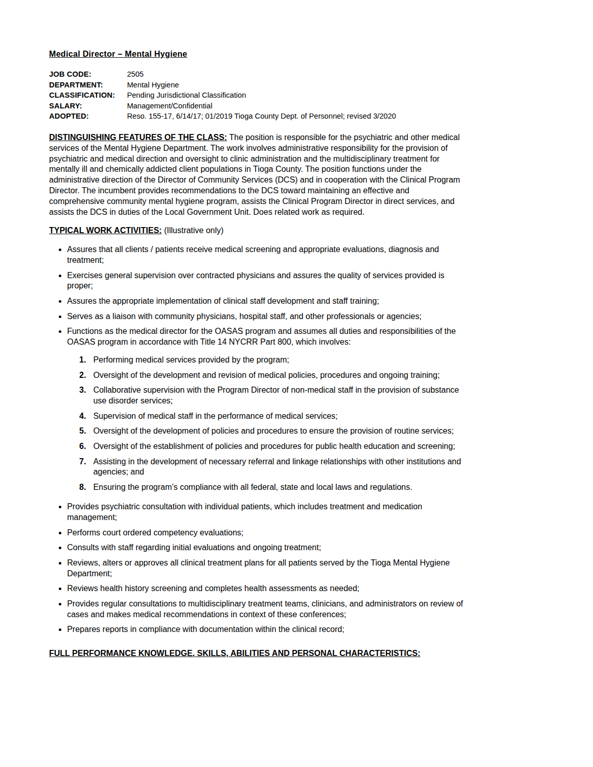Medical Director – Mental Hygiene
| Job Code: | 2505 |
| Department: | Mental Hygiene |
| Classification: | Pending Jurisdictional Classification |
| Salary: | Management/Confidential |
| Adopted: | Reso. 155-17, 6/14/17; 01/2019 Tioga County Dept. of Personnel; revised 3/2020 |
Distinguishing Features of the Class: The position is responsible for the psychiatric and other medical services of the Mental Hygiene Department. The work involves administrative responsibility for the provision of psychiatric and medical direction and oversight to clinic administration and the multidisciplinary treatment for mentally ill and chemically addicted client populations in Tioga County. The position functions under the administrative direction of the Director of Community Services (DCS) and in cooperation with the Clinical Program Director. The incumbent provides recommendations to the DCS toward maintaining an effective and comprehensive community mental hygiene program, assists the Clinical Program Director in direct services, and assists the DCS in duties of the Local Government Unit. Does related work as required.
Typical Work Activities: (Illustrative only)
Assures that all clients / patients receive medical screening and appropriate evaluations, diagnosis and treatment;
Exercises general supervision over contracted physicians and assures the quality of services provided is proper;
Assures the appropriate implementation of clinical staff development and staff training;
Serves as a liaison with community physicians, hospital staff, and other professionals or agencies;
Functions as the medical director for the OASAS program and assumes all duties and responsibilities of the OASAS program in accordance with Title 14 NYCRR Part 800, which involves:
Performing medical services provided by the program;
Oversight of the development and revision of medical policies, procedures and ongoing training;
Collaborative supervision with the Program Director of non-medical staff in the provision of substance use disorder services;
Supervision of medical staff in the performance of medical services;
Oversight of the development of policies and procedures to ensure the provision of routine services;
Oversight of the establishment of policies and procedures for public health education and screening;
Assisting in the development of necessary referral and linkage relationships with other institutions and agencies; and
Ensuring the program’s compliance with all federal, state and local laws and regulations.
Provides psychiatric consultation with individual patients, which includes treatment and medication management;
Performs court ordered competency evaluations;
Consults with staff regarding initial evaluations and ongoing treatment;
Reviews, alters or approves all clinical treatment plans for all patients served by the Tioga Mental Hygiene Department;
Reviews health history screening and completes health assessments as needed;
Provides regular consultations to multidisciplinary treatment teams, clinicians, and administrators on review of cases and makes medical recommendations in context of these conferences;
Prepares reports in compliance with documentation within the clinical record;
Full Performance Knowledge, Skills, Abilities and Personal Characteristics: